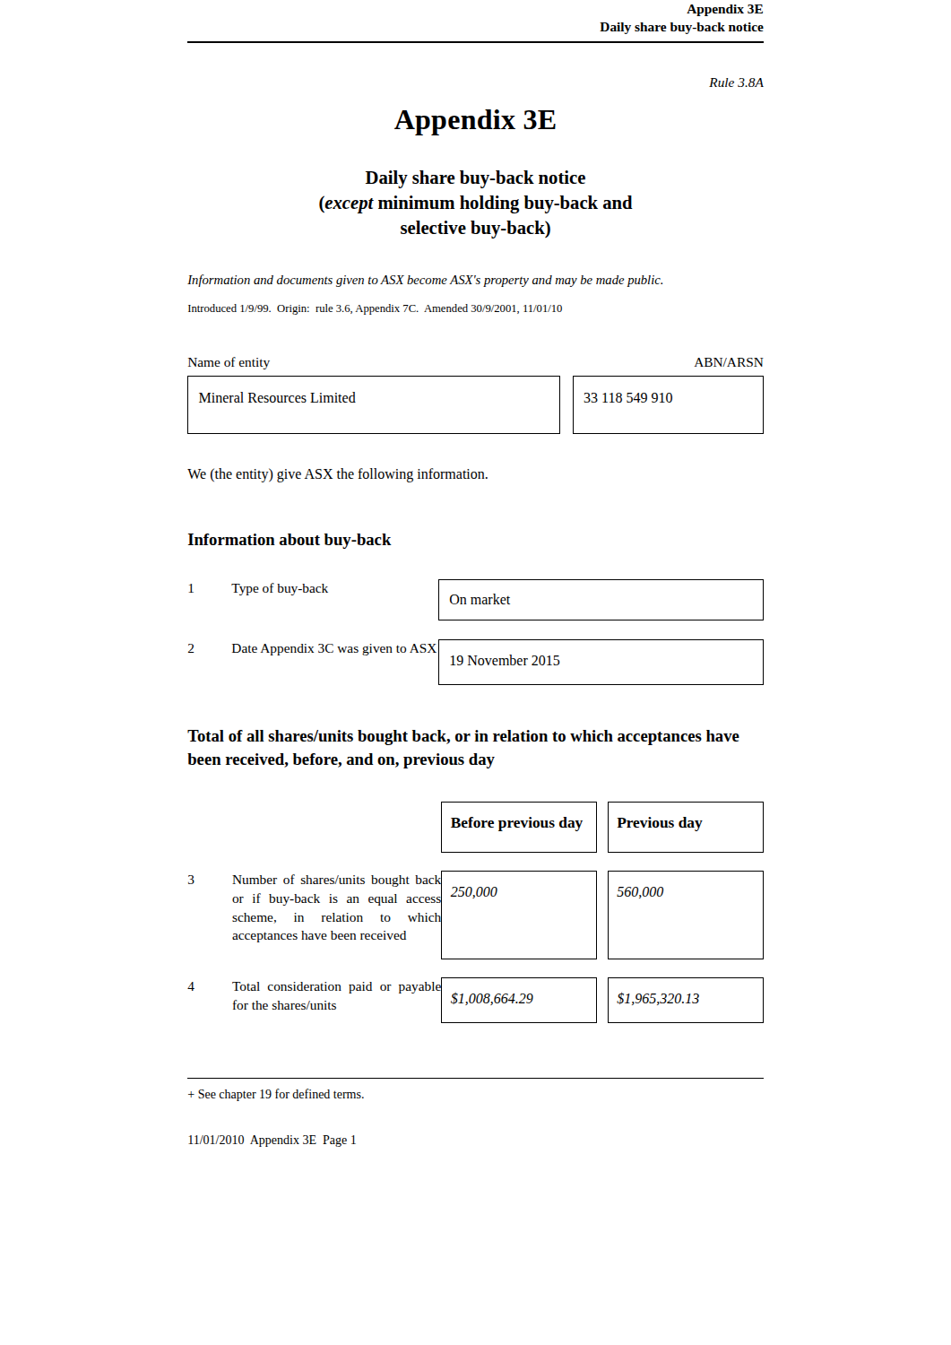Appendix 3E
Daily share buy-back notice
Rule 3.8A
Appendix 3E
Daily share buy-back notice
(except minimum holding buy-back and
selective buy-back)
Information and documents given to ASX become ASX's property and may be made public.
Introduced 1/9/99. Origin: rule 3.6, Appendix 7C. Amended 30/9/2001, 11/01/10
Name of entity ABN/ARSN
Mineral Resources Limited
33 118 549 910
We (the entity) give ASX the following information.
Information about buy-back
| 1 | Type of buy-back | On market |
| 2 | Date Appendix 3C was given to ASX | 19 November 2015 |
Total of all shares/units bought back, or in relation to which acceptances have been received, before, and on, previous day
| | | Before previous day | | Previous day |
| 3 | Number of shares/units bought back or if buy-back is an equal access scheme, in relation to which acceptances have been received | 250,000 | | 560,000 |
| 4 | Total consideration paid or payable for the shares/units | $1,008,664.29 | | $1,965,320.13 |
+ See chapter 19 for defined terms.
11/01/2010 Appendix 3E Page 1